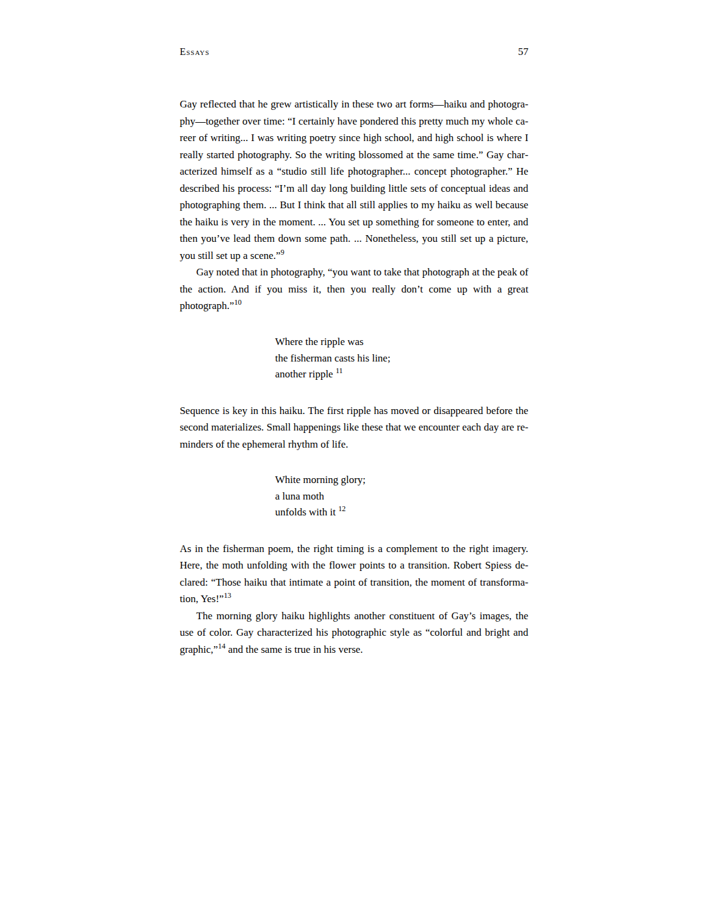Essays 57
Gay reflected that he grew artistically in these two art forms—haiku and photography—together over time: “I certainly have pondered this pretty much my whole career of writing... I was writing poetry since high school, and high school is where I really started photography. So the writing blossomed at the same time.” Gay characterized himself as a “studio still life photographer... concept photographer.” He described his process: “I’m all day long building little sets of conceptual ideas and photographing them. ... But I think that all still applies to my haiku as well because the haiku is very in the moment. ... You set up something for someone to enter, and then you’ve lead them down some path. ... Nonetheless, you still set up a picture, you still set up a scene.”9
Gay noted that in photography, “you want to take that photograph at the peak of the action. And if you miss it, then you really don’t come up with a great photograph.”10
Where the ripple was
the fisherman casts his line;
another ripple 11
Sequence is key in this haiku. The first ripple has moved or disappeared before the second materializes. Small happenings like these that we encounter each day are reminders of the ephemeral rhythm of life.
White morning glory;
a luna moth
unfolds with it 12
As in the fisherman poem, the right timing is a complement to the right imagery. Here, the moth unfolding with the flower points to a transition. Robert Spiess declared: “Those haiku that intimate a point of transition, the moment of transformation, Yes!”13
The morning glory haiku highlights another constituent of Gay’s images, the use of color. Gay characterized his photographic style as “colorful and bright and graphic,”14 and the same is true in his verse.